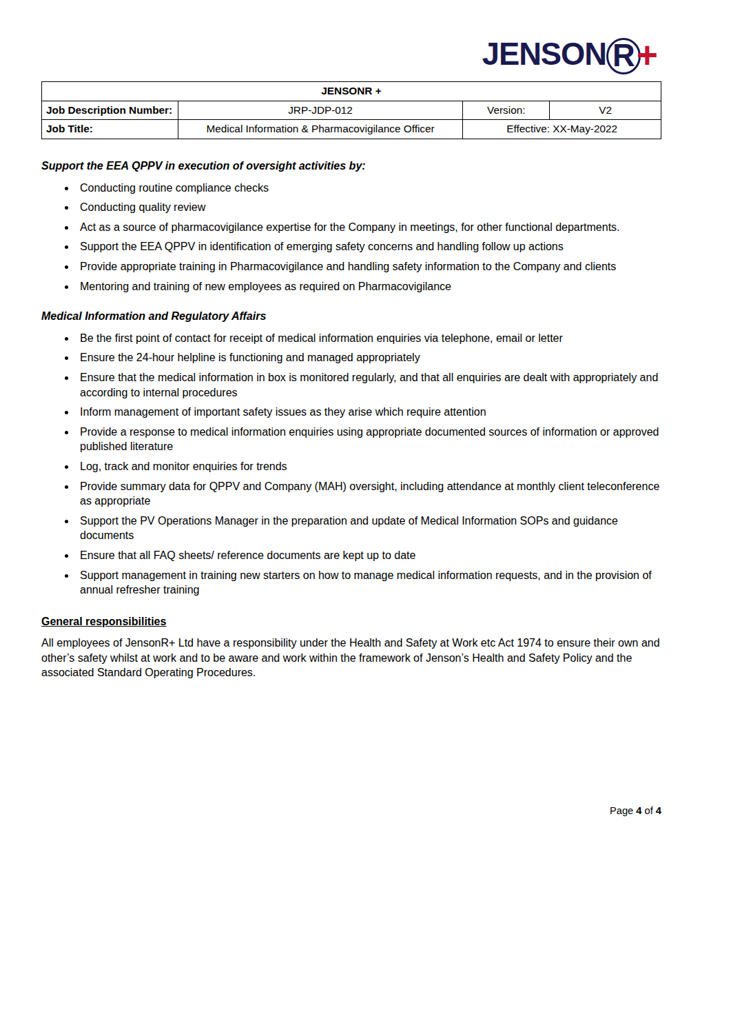JENSON R+
| JENSONR + |
| Job Description Number: | JRP-JDP-012 | Version: | V2 |
| Job Title: | Medical Information & Pharmacovigilance Officer | Effective: XX-May-2022 |
Support the EEA QPPV in execution of oversight activities by:
Conducting routine compliance checks
Conducting quality review
Act as a source of pharmacovigilance expertise for the Company in meetings, for other functional departments.
Support the EEA QPPV in identification of emerging safety concerns and handling follow up actions
Provide appropriate training in Pharmacovigilance and handling safety information to the Company and clients
Mentoring and training of new employees as required on Pharmacovigilance
Medical Information and Regulatory Affairs
Be the first point of contact for receipt of medical information enquiries via telephone, email or letter
Ensure the 24-hour helpline is functioning and managed appropriately
Ensure that the medical information in box is monitored regularly, and that all enquiries are dealt with appropriately and according to internal procedures
Inform management of important safety issues as they arise which require attention
Provide a response to medical information enquiries using appropriate documented sources of information or approved published literature
Log, track and monitor enquiries for trends
Provide summary data for QPPV and Company (MAH) oversight, including attendance at monthly client teleconference as appropriate
Support the PV Operations Manager in the preparation and update of Medical Information SOPs and guidance documents
Ensure that all FAQ sheets/ reference documents are kept up to date
Support management in training new starters on how to manage medical information requests, and in the provision of annual refresher training
General responsibilities
All employees of JensonR+ Ltd have a responsibility under the Health and Safety at Work etc Act 1974 to ensure their own and other’s safety whilst at work and to be aware and work within the framework of Jenson’s Health and Safety Policy and the associated Standard Operating Procedures.
Page 4 of 4